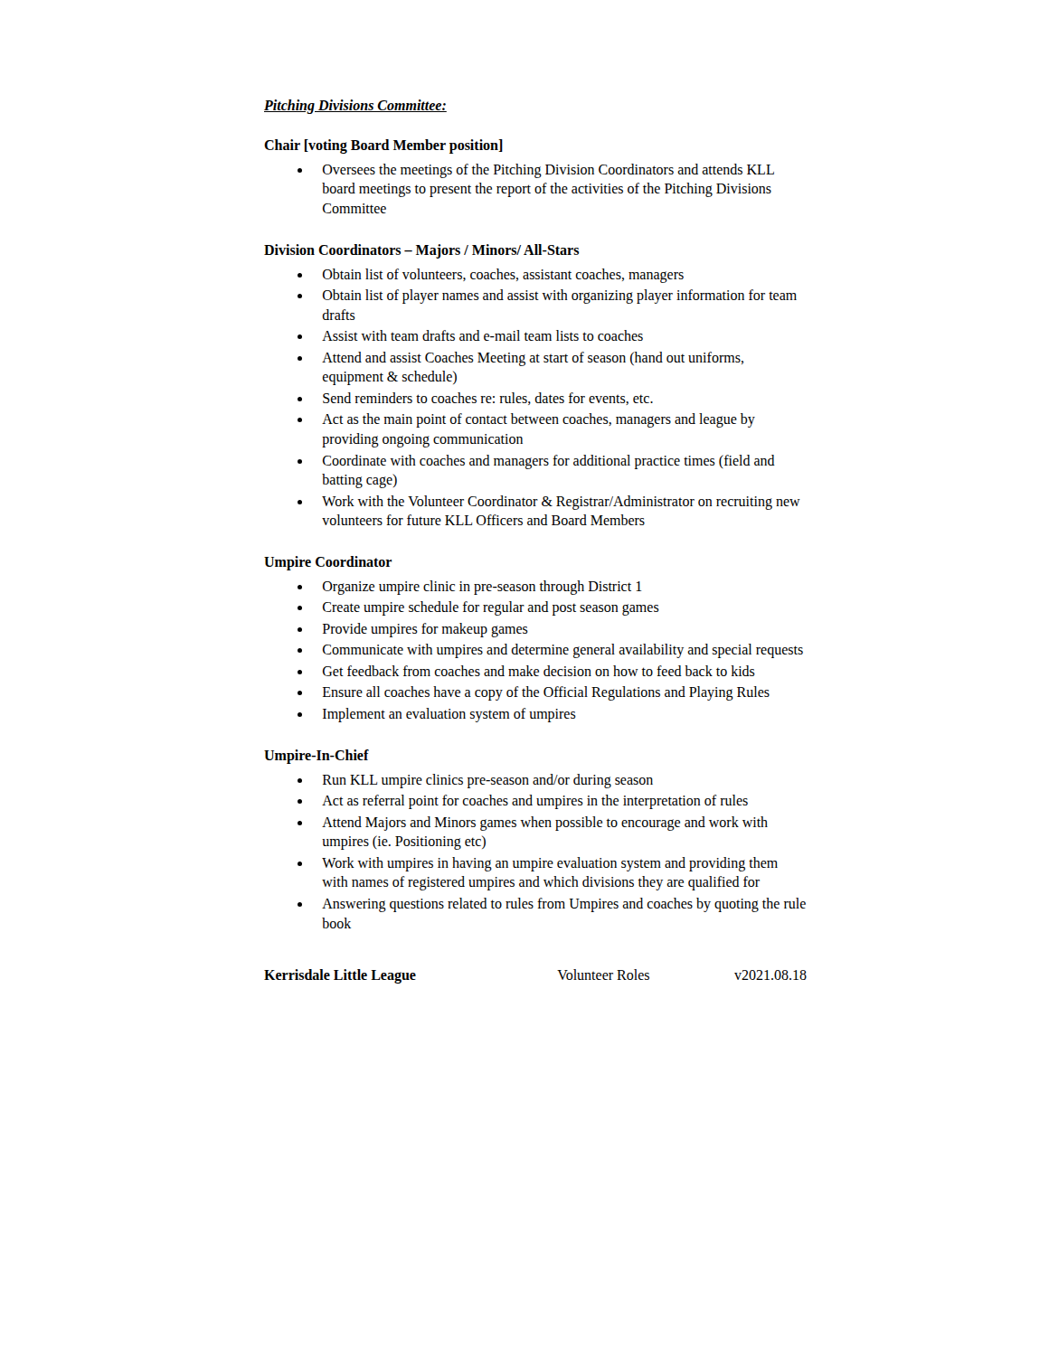Pitching Divisions Committee:
Chair [voting Board Member position]
Oversees the meetings of the Pitching Division Coordinators and attends KLL board meetings to present the report of the activities of the Pitching Divisions Committee
Division Coordinators – Majors / Minors/ All-Stars
Obtain list of volunteers, coaches, assistant coaches, managers
Obtain list of player names and assist with organizing player information for team drafts
Assist with team drafts and e-mail team lists to coaches
Attend and assist Coaches Meeting at start of season (hand out uniforms, equipment & schedule)
Send reminders to coaches re: rules, dates for events, etc.
Act as the main point of contact between coaches, managers and league by providing ongoing communication
Coordinate with coaches and managers for additional practice times (field and batting cage)
Work with the Volunteer Coordinator & Registrar/Administrator on recruiting new volunteers for future KLL Officers and Board Members
Umpire Coordinator
Organize umpire clinic in pre-season through District 1
Create umpire schedule for regular and post season games
Provide umpires for makeup games
Communicate with umpires and determine general availability and special requests
Get feedback from coaches and make decision on how to feed back to kids
Ensure all coaches have a copy of the Official Regulations and Playing Rules
Implement an evaluation system of umpires
Umpire-In-Chief
Run KLL umpire clinics pre-season and/or during season
Act as referral point for coaches and umpires in the interpretation of rules
Attend Majors and Minors games when possible to encourage and work with umpires (ie. Positioning etc)
Work with umpires in having an umpire evaluation system and providing them with names of registered umpires and which divisions they are qualified for
Answering questions related to rules from Umpires and coaches by quoting the rule book
| Kerrisdale Little League | Volunteer Roles | v2021.08.18 |